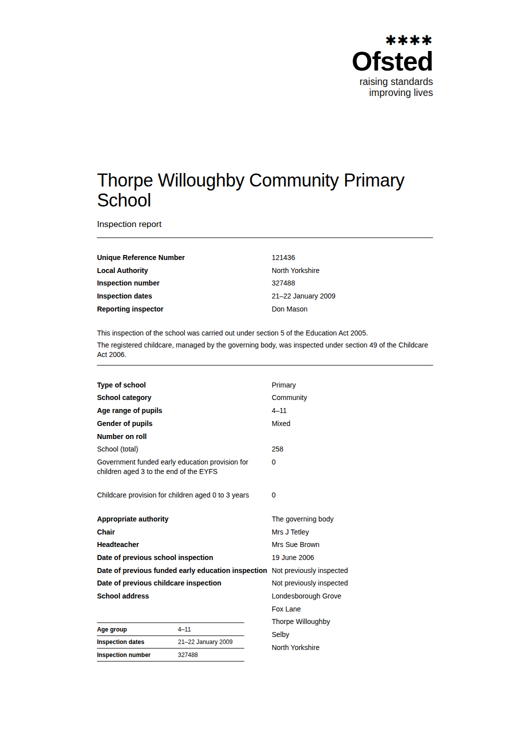✱✱✱✱
Ofsted
raising standards
improving lives
Thorpe Willoughby Community Primary School
Inspection report
| Unique Reference Number | 121436 |
| Local Authority | North Yorkshire |
| Inspection number | 327488 |
| Inspection dates | 21–22 January 2009 |
| Reporting inspector | Don Mason |
This inspection of the school was carried out under section 5 of the Education Act 2005.
The registered childcare, managed by the governing body, was inspected under section 49 of the Childcare Act 2006.
| Type of school | Primary |
| School category | Community |
| Age range of pupils | 4–11 |
| Gender of pupils | Mixed |
| Number on roll | |
| School (total) | 258 |
| Government funded early education provision for children aged 3 to the end of the EYFS | 0 |
| Childcare provision for children aged 0 to 3 years | 0 |
| Appropriate authority | The governing body |
| Chair | Mrs J Tetley |
| Headteacher | Mrs Sue Brown |
| Date of previous school inspection | 19 June 2006 |
| Date of previous funded early education inspection | Not previously inspected |
| Date of previous childcare inspection | Not previously inspected |
| School address | Londesborough Grove |
| | Fox Lane |
| | Thorpe Willoughby |
| | Selby |
| | North Yorkshire |
| Age group | 4–11 |
| Inspection dates | 21–22 January 2009 |
| Inspection number | 327488 |